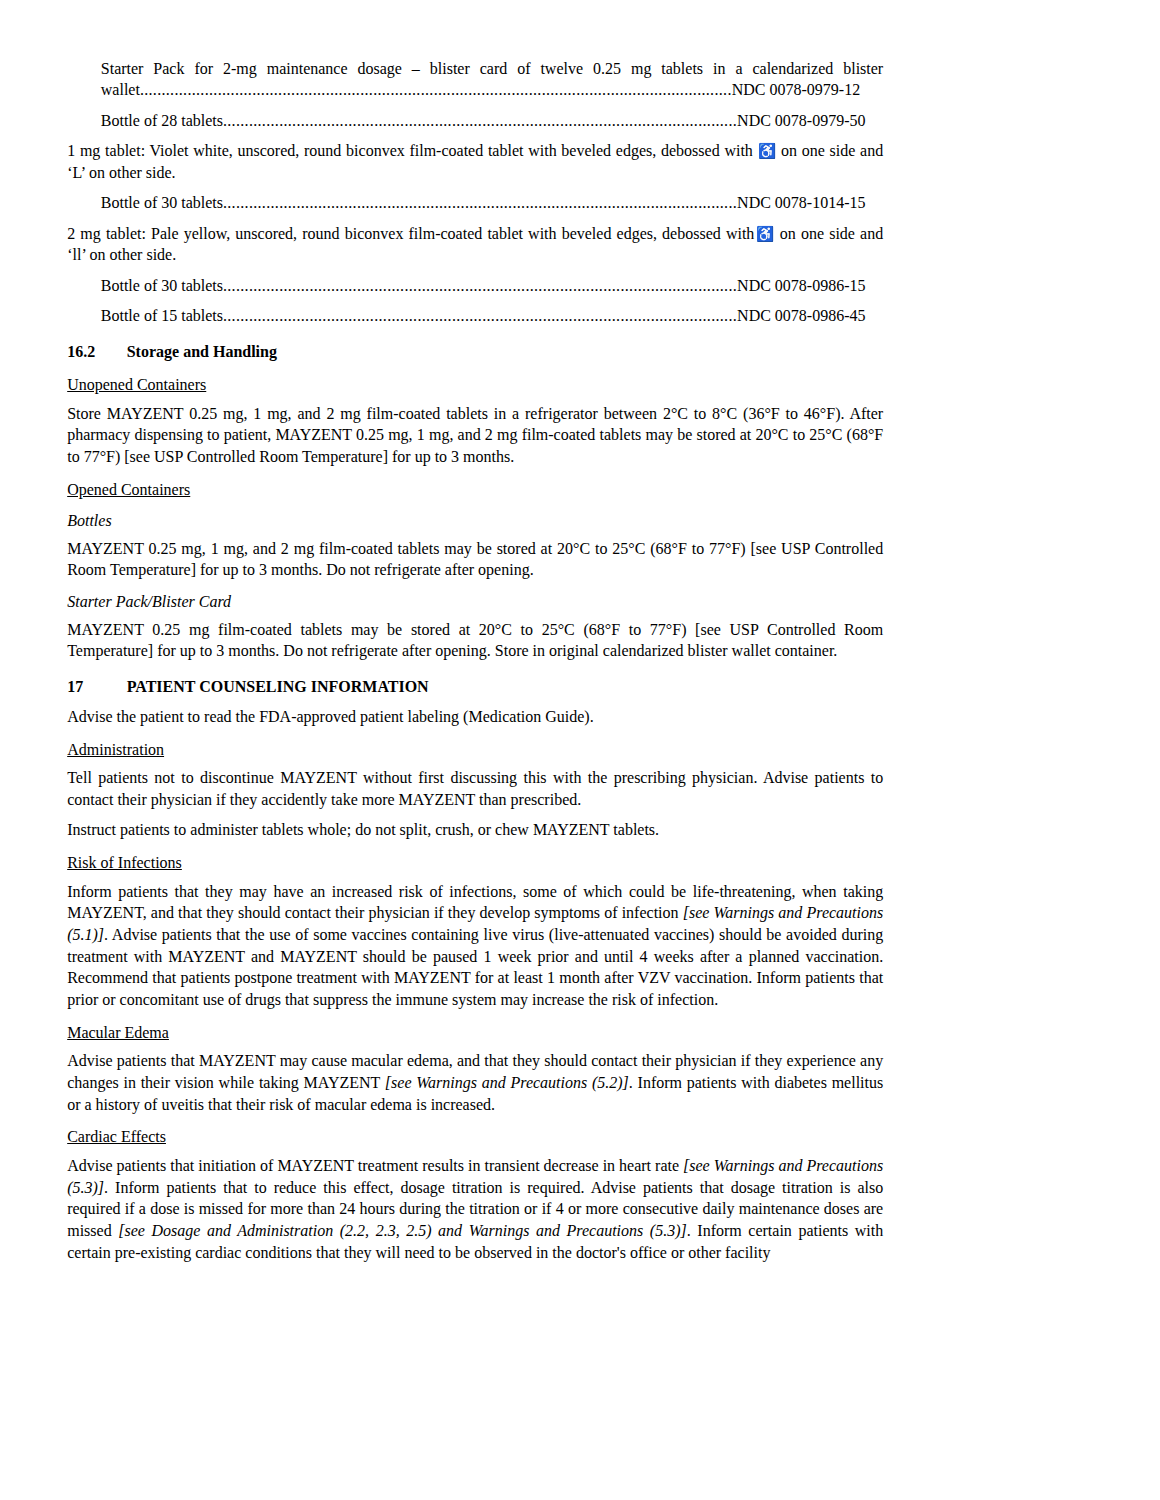Starter Pack for 2-mg maintenance dosage – blister card of twelve 0.25 mg tablets in a calendarized blister wallet......................................................................................................................................... NDC 0078-0979-12
Bottle of 28 tablets....................................................................................................................... NDC 0078-0979-50
1 mg tablet: Violet white, unscored, round biconvex film-coated tablet with beveled edges, debossed with ♿ on one side and ‘L’ on other side.
Bottle of 30 tablets....................................................................................................................... NDC 0078-1014-15
2 mg tablet: Pale yellow, unscored, round biconvex film-coated tablet with beveled edges, debossed with♿ on one side and ‘ll’ on other side.
Bottle of 30 tablets....................................................................................................................... NDC 0078-0986-15
Bottle of 15 tablets....................................................................................................................... NDC 0078-0986-45
16.2 Storage and Handling
Unopened Containers
Store MAYZENT 0.25 mg, 1 mg, and 2 mg film-coated tablets in a refrigerator between 2°C to 8°C (36°F to 46°F). After pharmacy dispensing to patient, MAYZENT 0.25 mg, 1 mg, and 2 mg film-coated tablets may be stored at 20°C to 25°C (68°F to 77°F) [see USP Controlled Room Temperature] for up to 3 months.
Opened Containers
Bottles
MAYZENT 0.25 mg, 1 mg, and 2 mg film-coated tablets may be stored at 20°C to 25°C (68°F to 77°F) [see USP Controlled Room Temperature] for up to 3 months. Do not refrigerate after opening.
Starter Pack/Blister Card
MAYZENT 0.25 mg film-coated tablets may be stored at 20°C to 25°C (68°F to 77°F) [see USP Controlled Room Temperature] for up to 3 months. Do not refrigerate after opening. Store in original calendarized blister wallet container.
17 PATIENT COUNSELING INFORMATION
Advise the patient to read the FDA-approved patient labeling (Medication Guide).
Administration
Tell patients not to discontinue MAYZENT without first discussing this with the prescribing physician. Advise patients to contact their physician if they accidently take more MAYZENT than prescribed.
Instruct patients to administer tablets whole; do not split, crush, or chew MAYZENT tablets.
Risk of Infections
Inform patients that they may have an increased risk of infections, some of which could be life-threatening, when taking MAYZENT, and that they should contact their physician if they develop symptoms of infection [see Warnings and Precautions (5.1)]. Advise patients that the use of some vaccines containing live virus (live-attenuated vaccines) should be avoided during treatment with MAYZENT and MAYZENT should be paused 1 week prior and until 4 weeks after a planned vaccination. Recommend that patients postpone treatment with MAYZENT for at least 1 month after VZV vaccination. Inform patients that prior or concomitant use of drugs that suppress the immune system may increase the risk of infection.
Macular Edema
Advise patients that MAYZENT may cause macular edema, and that they should contact their physician if they experience any changes in their vision while taking MAYZENT [see Warnings and Precautions (5.2)]. Inform patients with diabetes mellitus or a history of uveitis that their risk of macular edema is increased.
Cardiac Effects
Advise patients that initiation of MAYZENT treatment results in transient decrease in heart rate [see Warnings and Precautions (5.3)]. Inform patients that to reduce this effect, dosage titration is required. Advise patients that dosage titration is also required if a dose is missed for more than 24 hours during the titration or if 4 or more consecutive daily maintenance doses are missed [see Dosage and Administration (2.2, 2.3, 2.5) and Warnings and Precautions (5.3)]. Inform certain patients with certain pre-existing cardiac conditions that they will need to be observed in the doctor's office or other facility